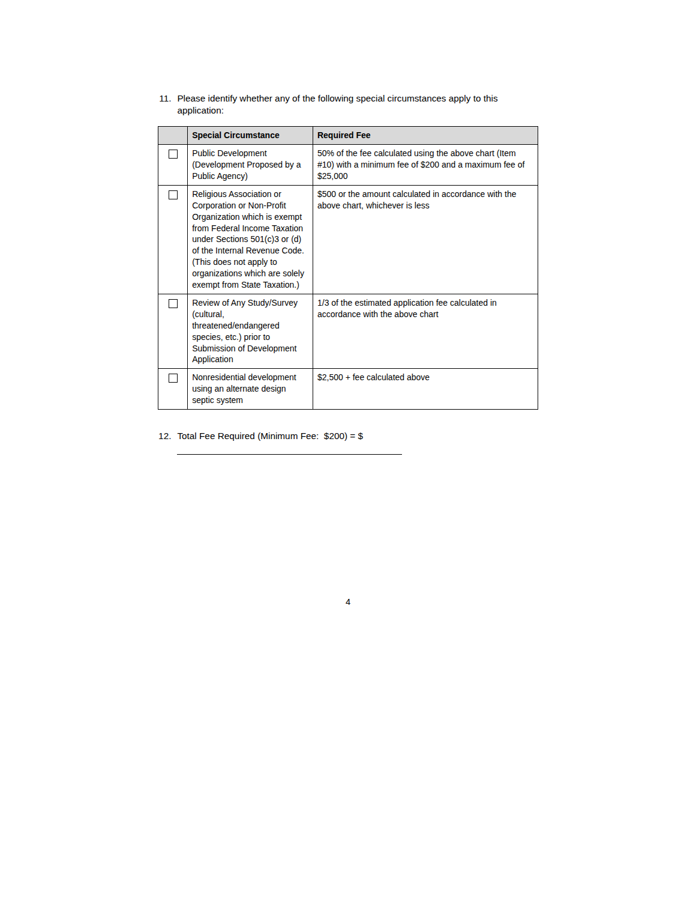11. Please identify whether any of the following special circumstances apply to this application:
| | Special Circumstance | Required Fee |
| --- | --- | --- |
| | Public Development (Development Proposed by a Public Agency) | 50% of the fee calculated using the above chart (Item #10) with a minimum fee of $200 and a maximum fee of $25,000 |
| | Religious Association or Corporation or Non-Profit Organization which is exempt from Federal Income Taxation under Sections 501(c)3 or (d) of the Internal Revenue Code. (This does not apply to organizations which are solely exempt from State Taxation.) | $500 or the amount calculated in accordance with the above chart, whichever is less |
| | Review of Any Study/Survey (cultural, threatened/endangered species, etc.) prior to Submission of Development Application | 1/3 of the estimated application fee calculated in accordance with the above chart |
| | Nonresidential development using an alternate design septic system | $2,500 + fee calculated above |
12. Total Fee Required (Minimum Fee: $200) = $
4